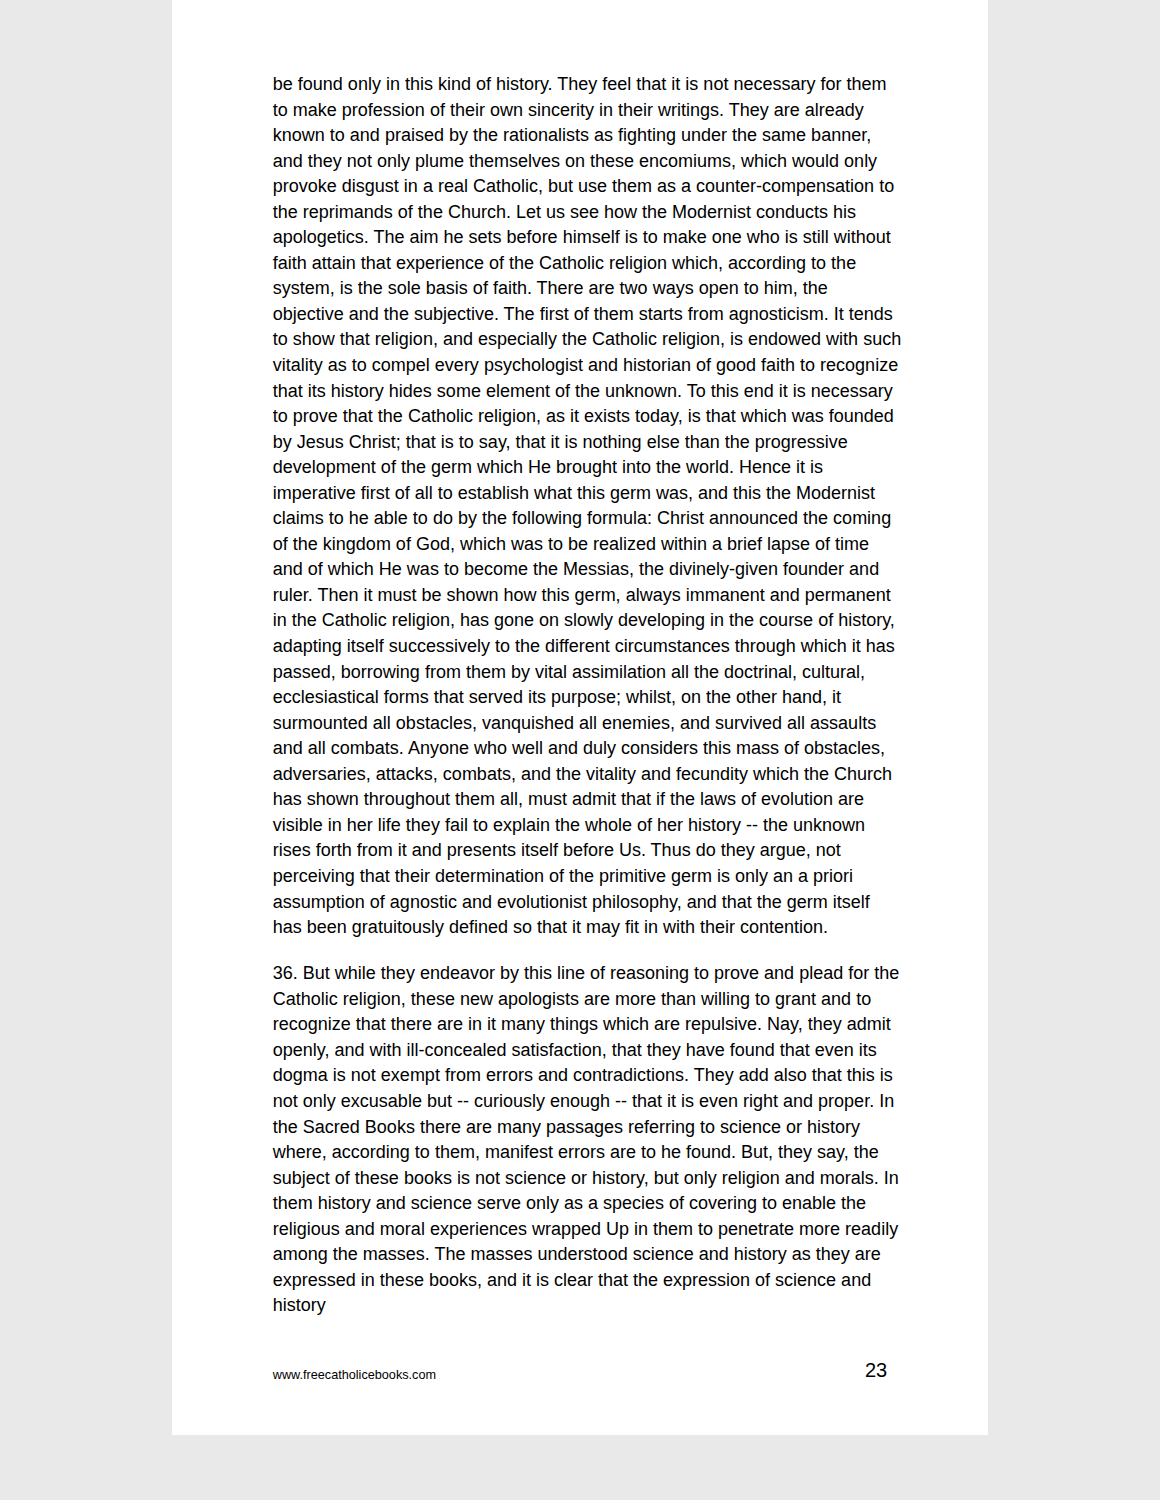be found only in this kind of history. They feel that it is not necessary for them to make profession of their own sincerity in their writings. They are already known to and praised by the rationalists as fighting under the same banner, and they not only plume themselves on these encomiums, which would only provoke disgust in a real Catholic, but use them as a counter-compensation to the reprimands of the Church. Let us see how the Modernist conducts his apologetics. The aim he sets before himself is to make one who is still without faith attain that experience of the Catholic religion which, according to the system, is the sole basis of faith. There are two ways open to him, the objective and the subjective. The first of them starts from agnosticism. It tends to show that religion, and especially the Catholic religion, is endowed with such vitality as to compel every psychologist and historian of good faith to recognize that its history hides some element of the unknown. To this end it is necessary to prove that the Catholic religion, as it exists today, is that which was founded by Jesus Christ; that is to say, that it is nothing else than the progressive development of the germ which He brought into the world. Hence it is imperative first of all to establish what this germ was, and this the Modernist claims to he able to do by the following formula: Christ announced the coming of the kingdom of God, which was to be realized within a brief lapse of time and of which He was to become the Messias, the divinely-given founder and ruler. Then it must be shown how this germ, always immanent and permanent in the Catholic religion, has gone on slowly developing in the course of history, adapting itself successively to the different circumstances through which it has passed, borrowing from them by vital assimilation all the doctrinal, cultural, ecclesiastical forms that served its purpose; whilst, on the other hand, it surmounted all obstacles, vanquished all enemies, and survived all assaults and all combats. Anyone who well and duly considers this mass of obstacles, adversaries, attacks, combats, and the vitality and fecundity which the Church has shown throughout them all, must admit that if the laws of evolution are visible in her life they fail to explain the whole of her history -- the unknown rises forth from it and presents itself before Us. Thus do they argue, not perceiving that their determination of the primitive germ is only an a priori assumption of agnostic and evolutionist philosophy, and that the germ itself has been gratuitously defined so that it may fit in with their contention.
36. But while they endeavor by this line of reasoning to prove and plead for the Catholic religion, these new apologists are more than willing to grant and to recognize that there are in it many things which are repulsive. Nay, they admit openly, and with ill-concealed satisfaction, that they have found that even its dogma is not exempt from errors and contradictions. They add also that this is not only excusable but -- curiously enough -- that it is even right and proper. In the Sacred Books there are many passages referring to science or history where, according to them, manifest errors are to he found. But, they say, the subject of these books is not science or history, but only religion and morals. In them history and science serve only as a species of covering to enable the religious and moral experiences wrapped Up in them to penetrate more readily among the masses. The masses understood science and history as they are expressed in these books, and it is clear that the expression of science and history
www.freecatholicebooks.com 23